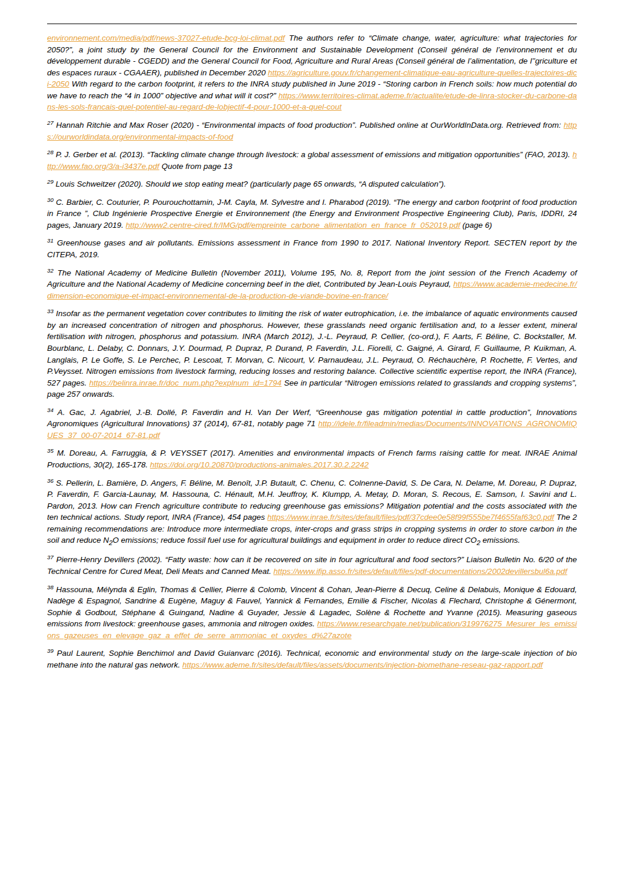environnement.com/media/pdf/news-37027-etude-bcg-loi-climat.pdf The authors refer to “Climate change, water, agriculture: what trajectories for 2050?”, a joint study by the General Council for the Environment and Sustainable Development (Conseil général de l’environnement et du développement durable - CGEDD) and the General Council for Food, Agriculture and Rural Areas (Conseil général de l’alimentation, de l’’griculture et des espaces ruraux - CGAAER), published in December 2020 https://agriculture.gouv.fr/changement-climatique-eau-agriculture-quelles-trajectoires-dici-2050 With regard to the carbon footprint, it refers to the INRA study published in June 2019 - “Storing carbon in French soils: how much potential do we have to reach the “4 in 1000” objective and what will it cost?” https://www.territoires-climat.ademe.fr/actualite/etude-de-linra-stocker-du-carbone-dans-les-sols-francais-quel-potentiel-au-regard-de-lobjectif-4-pour-1000-et-a-quel-cout
27 Hannah Ritchie and Max Roser (2020) - “Environmental impacts of food production”. Published online at OurWorldInData.org. Retrieved from: https://ourworldindata.org/environmental-impacts-of-food
28 P. J. Gerber et al. (2013). “Tackling climate change through livestock: a global assessment of emissions and mitigation opportunities” (FAO, 2013). http://www.fao.org/3/a-i3437e.pdf Quote from page 13
29 Louis Schweitzer (2020). Should we stop eating meat? (particularly page 65 onwards, “A disputed calculation”).
30 C. Barbier, C. Couturier, P. Pourouchottamin, J-M. Cayla, M. Sylvestre and I. Pharabod (2019). “The energy and carbon footprint of food production in France ”, Club Ingénierie Prospective Energie et Environnement (the Energy and Environment Prospective Engineering Club), Paris, IDDRI, 24 pages, January 2019. http://www2.centre-cired.fr/IMG/pdf/empreinte_carbone_alimentation_en_france_fr_052019.pdf (page 6)
31 Greenhouse gases and air pollutants. Emissions assessment in France from 1990 to 2017. National Inventory Report. SECTEN report by the CITEPA, 2019.
32 The National Academy of Medicine Bulletin (November 2011), Volume 195, No. 8, Report from the joint session of the French Academy of Agriculture and the National Academy of Medicine concerning beef in the diet, Contributed by Jean-Louis Peyraud, https://www.academie-medecine.fr/dimension-economique-et-impact-environnemental-de-la-production-de-viande-bovine-en-france/
33 Insofar as the permanent vegetation cover contributes to limiting the risk of water eutrophication, i.e. the imbalance of aquatic environments caused by an increased concentration of nitrogen and phosphorus. However, these grasslands need organic fertilisation and, to a lesser extent, mineral fertilisation with nitrogen, phosphorus and potassium. INRA (March 2012), J.-L. Peyraud, P. Cellier, (co-ord.), F. Aarts, F. Béline, C. Bockstaller, M. Bourblanc, L. Delaby, C. Donnars, J.Y. Dourmad, P. Dupraz, P. Durand, P. Faverdin, J.L. Fiorelli, C. Gaigné, A. Girard, F. Guillaume, P. Kuikman, A. Langlais, P. Le Goffe, S. Le Perchec, P. Lescoat, T. Morvan, C. Nicourt, V. Parnaudeau, J.L. Peyraud, O. Réchauchère, P. Rochette, F. Vertes, and P.Veysset. Nitrogen emissions from livestock farming, reducing losses and restoring balance. Collective scientific expertise report, the INRA (France), 527 pages. https://belinra.inrae.fr/doc_num.php?explnum_id=1794 See in particular “Nitrogen emissions related to grasslands and cropping systems”, page 257 onwards.
34 A. Gac, J. Agabriel, J.-B. Dollé, P. Faverdin and H. Van Der Werf, “Greenhouse gas mitigation potential in cattle production”, Innovations Agronomiques (Agricultural Innovations) 37 (2014), 67-81, notably page 71 http://idele.fr/fileadmin/medias/Documents/INNOVATIONS_AGRONOMIQUES_37_00-07-2014_67-81.pdf
35 M. Doreau, A. Farruggia, & P. VEYSSET (2017). Amenities and environmental impacts of French farms raising cattle for meat. INRAE Animal Productions, 30(2), 165-178. https://doi.org/10.20870/productions-animales.2017.30.2.2242
36 S. Pellerin, L. Bamière, D. Angers, F. Béline, M. Benoît, J.P. Butault, C. Chenu, C. Colnenne-David, S. De Cara, N. Delame, M. Doreau, P. Dupraz, P. Faverdin, F. Garcia-Launay, M. Hassouna, C. Hénault, M.H. Jeuffroy, K. Klumpp, A. Metay, D. Moran, S. Recous, E. Samson, I. Savini and L. Pardon, 2013. How can French agriculture contribute to reducing greenhouse gas emissions? Mitigation potential and the costs associated with the ten technical actions. Study report, INRA (France), 454 pages https://www.inrae.fr/sites/default/files/pdf/37cdee0e58f99f555be7f4655faf63c0.pdf The 2 remaining recommendations are: Introduce more intermediate crops, inter-crops and grass strips in cropping systems in order to store carbon in the soil and reduce N2O emissions; reduce fossil fuel use for agricultural buildings and equipment in order to reduce direct CO2 emissions.
37 Pierre-Henry Devillers (2002). “Fatty waste: how can it be recovered on site in four agricultural and food sectors?” Liaison Bulletin No. 6/20 of the Technical Centre for Cured Meat, Deli Meats and Canned Meat. https://www.ifip.asso.fr/sites/default/files/pdf-documentations/2002devillersbul6a.pdf
38 Hassouna, Mélynda & Eglin, Thomas & Cellier, Pierre & Colomb, Vincent & Cohan, Jean-Pierre & Decuq, Celine & Delabuis, Monique & Edouard, Nadège & Espagnol, Sandrine & Eugène, Maguy & Fauvel, Yannick & Fernandes, Emilie & Fischer, Nicolas & Flechard, Christophe & Génermont, Sophie & Godbout, Stéphane & Guingand, Nadine & Guyader, Jessie & Lagadec, Solène & Rochette and Yvanne (2015). Measuring gaseous emissions from livestock: greenhouse gases, ammonia and nitrogen oxides. https://www.researchgate.net/publication/319976275_Mesurer_les_emissions_gazeuses_en_elevage_gaz_a_effet_de_serre_ammoniac_et_oxydes_d%27azote
39 Paul Laurent, Sophie Benchimol and David Guianvarc (2016). Technical, economic and environmental study on the large-scale injection of bio methane into the natural gas network. https://www.ademe.fr/sites/default/files/assets/documents/injection-biomethane-reseau-gaz-rapport.pdf